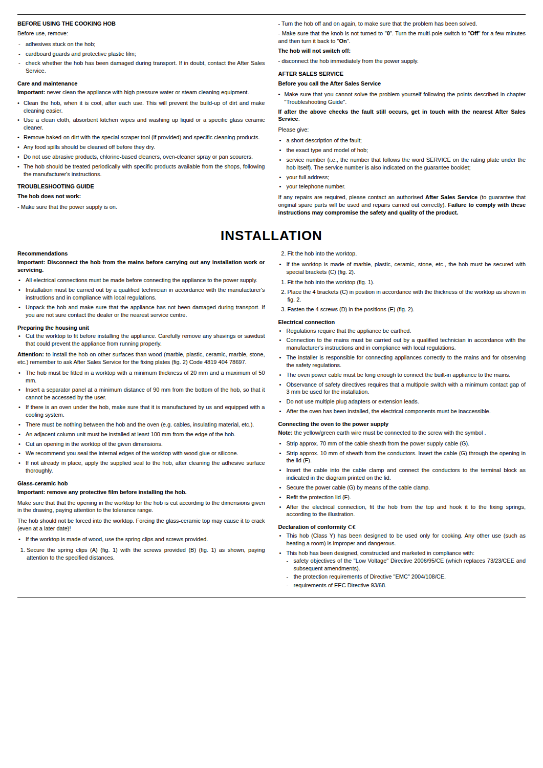BEFORE USING THE COOKING HOB
Before use, remove:
adhesives stuck on the hob;
cardboard guards and protective plastic film;
check whether the hob has been damaged during transport. If in doubt, contact the After Sales Service.
Care and maintenance
Important: never clean the appliance with high pressure water or steam cleaning equipment.
Clean the hob, when it is cool, after each use. This will prevent the build-up of dirt and make cleaning easier.
Use a clean cloth, absorbent kitchen wipes and washing up liquid or a specific glass ceramic cleaner.
Remove baked-on dirt with the special scraper tool (if provided) and specific cleaning products.
Any food spills should be cleaned off before they dry.
Do not use abrasive products, chlorine-based cleaners, oven-cleaner spray or pan scourers.
The hob should be treated periodically with specific products available from the shops, following the manufacturer's instructions.
TROUBLESHOOTING GUIDE
The hob does not work:
- Make sure that the power supply is on.
- Turn the hob off and on again, to make sure that the problem has been solved.
- Make sure that the knob is not turned to "0". Turn the multi-pole switch to "Off" for a few minutes and then turn it back to "On".
The hob will not switch off:
- disconnect the hob immediately from the power supply.
AFTER SALES SERVICE
Before you call the After Sales Service
Make sure that you cannot solve the problem yourself following the points described in chapter "Troubleshooting Guide".
If after the above checks the fault still occurs, get in touch with the nearest After Sales Service.
Please give:
a short description of the fault;
the exact type and model of hob;
service number (i.e., the number that follows the word SERVICE on the rating plate under the hob itself). The service number is also indicated on the guarantee booklet;
your full address;
your telephone number.
If any repairs are required, please contact an authorised After Sales Service (to guarantee that original spare parts will be used and repairs carried out correctly). Failure to comply with these instructions may compromise the safety and quality of the product.
INSTALLATION
Recommendations
Important: Disconnect the hob from the mains before carrying out any installation work or servicing.
All electrical connections must be made before connecting the appliance to the power supply.
Installation must be carried out by a qualified technician in accordance with the manufacturer's instructions and in compliance with local regulations.
Unpack the hob and make sure that the appliance has not been damaged during transport. If you are not sure contact the dealer or the nearest service centre.
Preparing the housing unit
Cut the worktop to fit before installing the appliance. Carefully remove any shavings or sawdust that could prevent the appliance from running properly.
Attention: to install the hob on other surfaces than wood (marble, plastic, ceramic, marble, stone, etc.) remember to ask After Sales Service for the fixing plates (fig. 2) Code 4819 404 78697.
The hob must be fitted in a worktop with a minimum thickness of 20 mm and a maximum of 50 mm.
Insert a separator panel at a minimum distance of 90 mm from the bottom of the hob, so that it cannot be accessed by the user.
If there is an oven under the hob, make sure that it is manufactured by us and equipped with a cooling system.
There must be nothing between the hob and the oven (e.g. cables, insulating material, etc.).
An adjacent column unit must be installed at least 100 mm from the edge of the hob.
Cut an opening in the worktop of the given dimensions.
We recommend you seal the internal edges of the worktop with wood glue or silicone.
If not already in place, apply the supplied seal to the hob, after cleaning the adhesive surface thoroughly.
Glass-ceramic hob
Important: remove any protective film before installing the hob.
Make sure that that the opening in the worktop for the hob is cut according to the dimensions given in the drawing, paying attention to the tolerance range.
The hob should not be forced into the worktop. Forcing the glass-ceramic top may cause it to crack (even at a later date)!
If the worktop is made of wood, use the spring clips and screws provided.
Secure the spring clips (A) (fig. 1) with the screws provided (B) (fig. 1) as shown, paying attention to the specified distances.
Fit the hob into the worktop.
If the worktop is made of marble, plastic, ceramic, stone, etc., the hob must be secured with special brackets (C) (fig. 2).
Fit the hob into the worktop (fig. 1).
Place the 4 brackets (C) in position in accordance with the thickness of the worktop as shown in fig. 2.
Fasten the 4 screws (D) in the positions (E) (fig. 2).
Electrical connection
Regulations require that the appliance be earthed.
Connection to the mains must be carried out by a qualified technician in accordance with the manufacturer's instructions and in compliance with local regulations.
The installer is responsible for connecting appliances correctly to the mains and for observing the safety regulations.
The oven power cable must be long enough to connect the built-in appliance to the mains.
Observance of safety directives requires that a multipole switch with a minimum contact gap of 3 mm be used for the installation.
Do not use multiple plug adapters or extension leads.
After the oven has been installed, the electrical components must be inaccessible.
Connecting the oven to the power supply
Note: the yellow/green earth wire must be connected to the screw with the symbol .
Strip approx. 70 mm of the cable sheath from the power supply cable (G).
Strip approx. 10 mm of sheath from the conductors. Insert the cable (G) through the opening in the lid (F).
Insert the cable into the cable clamp and connect the conductors to the terminal block as indicated in the diagram printed on the lid.
Secure the power cable (G) by means of the cable clamp.
Refit the protection lid (F).
After the electrical connection, fit the hob from the top and hook it to the fixing springs, according to the illustration.
Declaration of conformity C€
This hob (Class Y) has been designed to be used only for cooking. Any other use (such as heating a room) is improper and dangerous.
This hob has been designed, constructed and marketed in compliance with:
safety objectives of the "Low Voltage" Directive 2006/95/CE (which replaces 73/23/CEE and subsequent amendments).
the protection requirements of Directive "EMC" 2004/108/CE.
requirements of EEC Directive 93/68.